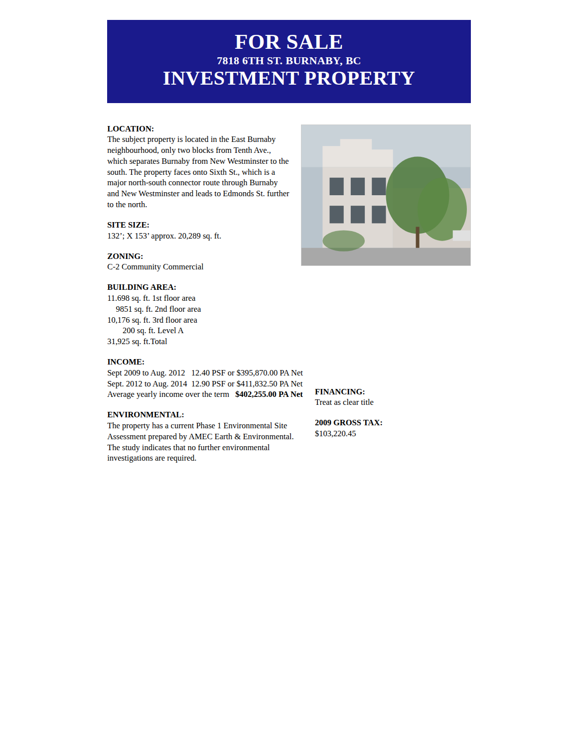FOR SALE
7818 6TH ST. BURNABY, BC
INVESTMENT PROPERTY
LOCATION:
The subject property is located in the East Burnaby neighbourhood, only two blocks from Tenth Ave., which separates Burnaby from New Westminster to the south. The property faces onto Sixth St., which is a major north-south connector route through Burnaby and New Westminster and leads to Edmonds St. further to the north.
SITE SIZE:
132’; X 153’ approx. 20,289 sq. ft.
ZONING:
C-2 Community Commercial
BUILDING AREA:
11.698 sq. ft. 1st floor area
9851 sq. ft. 2nd floor area
10,176 sq. ft. 3rd floor area
200 sq. ft. Level A
31,925 sq. ft.Total
INCOME:
Sept 2009 to Aug. 2012 12.40 PSF or $395,870.00 PA Net
Sept. 2012 to Aug. 2014 12.90 PSF or $411,832.50 PA Net
Average yearly income over the term $402,255.00 PA Net
ENVIRONMENTAL:
The property has a current Phase 1 Environmental Site Assessment prepared by AMEC Earth & Environmental. The study indicates that no further environmental investigations are required.
FINANCING:
Treat as clear title
2009 GROSS TAX:
$103,220.45